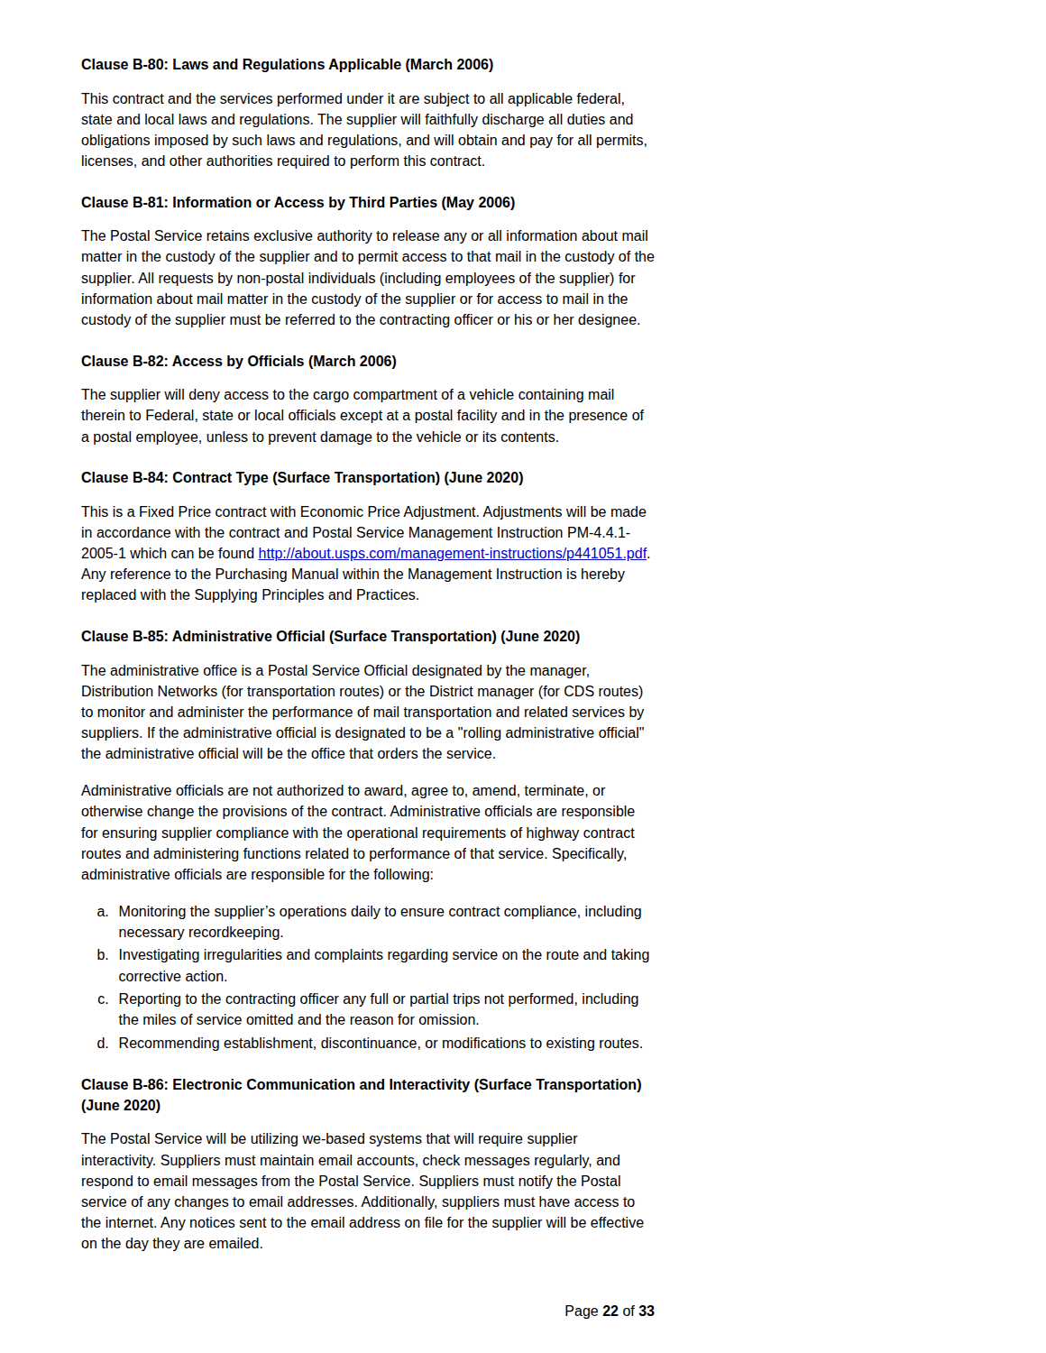Clause B-80: Laws and Regulations Applicable (March 2006)
This contract and the services performed under it are subject to all applicable federal, state and local laws and regulations. The supplier will faithfully discharge all duties and obligations imposed by such laws and regulations, and will obtain and pay for all permits, licenses, and other authorities required to perform this contract.
Clause B-81: Information or Access by Third Parties (May 2006)
The Postal Service retains exclusive authority to release any or all information about mail matter in the custody of the supplier and to permit access to that mail in the custody of the supplier. All requests by non-postal individuals (including employees of the supplier) for information about mail matter in the custody of the supplier or for access to mail in the custody of the supplier must be referred to the contracting officer or his or her designee.
Clause B-82: Access by Officials (March 2006)
The supplier will deny access to the cargo compartment of a vehicle containing mail therein to Federal, state or local officials except at a postal facility and in the presence of a postal employee, unless to prevent damage to the vehicle or its contents.
Clause B-84: Contract Type (Surface Transportation) (June 2020)
This is a Fixed Price contract with Economic Price Adjustment. Adjustments will be made in accordance with the contract and Postal Service Management Instruction PM-4.4.1-2005-1 which can be found http://about.usps.com/management-instructions/p441051.pdf. Any reference to the Purchasing Manual within the Management Instruction is hereby replaced with the Supplying Principles and Practices.
Clause B-85: Administrative Official (Surface Transportation) (June 2020)
The administrative office is a Postal Service Official designated by the manager, Distribution Networks (for transportation routes) or the District manager (for CDS routes) to monitor and administer the performance of mail transportation and related services by suppliers. If the administrative official is designated to be a "rolling administrative official" the administrative official will be the office that orders the service.
Administrative officials are not authorized to award, agree to, amend, terminate, or otherwise change the provisions of the contract. Administrative officials are responsible for ensuring supplier compliance with the operational requirements of highway contract routes and administering functions related to performance of that service. Specifically, administrative officials are responsible for the following:
Monitoring the supplier’s operations daily to ensure contract compliance, including necessary recordkeeping.
Investigating irregularities and complaints regarding service on the route and taking corrective action.
Reporting to the contracting officer any full or partial trips not performed, including the miles of service omitted and the reason for omission.
Recommending establishment, discontinuance, or modifications to existing routes.
Clause B-86: Electronic Communication and Interactivity (Surface Transportation) (June 2020)
The Postal Service will be utilizing we-based systems that will require supplier interactivity. Suppliers must maintain email accounts, check messages regularly, and respond to email messages from the Postal Service. Suppliers must notify the Postal service of any changes to email addresses. Additionally, suppliers must have access to the internet. Any notices sent to the email address on file for the supplier will be effective on the day they are emailed.
Page 22 of 33